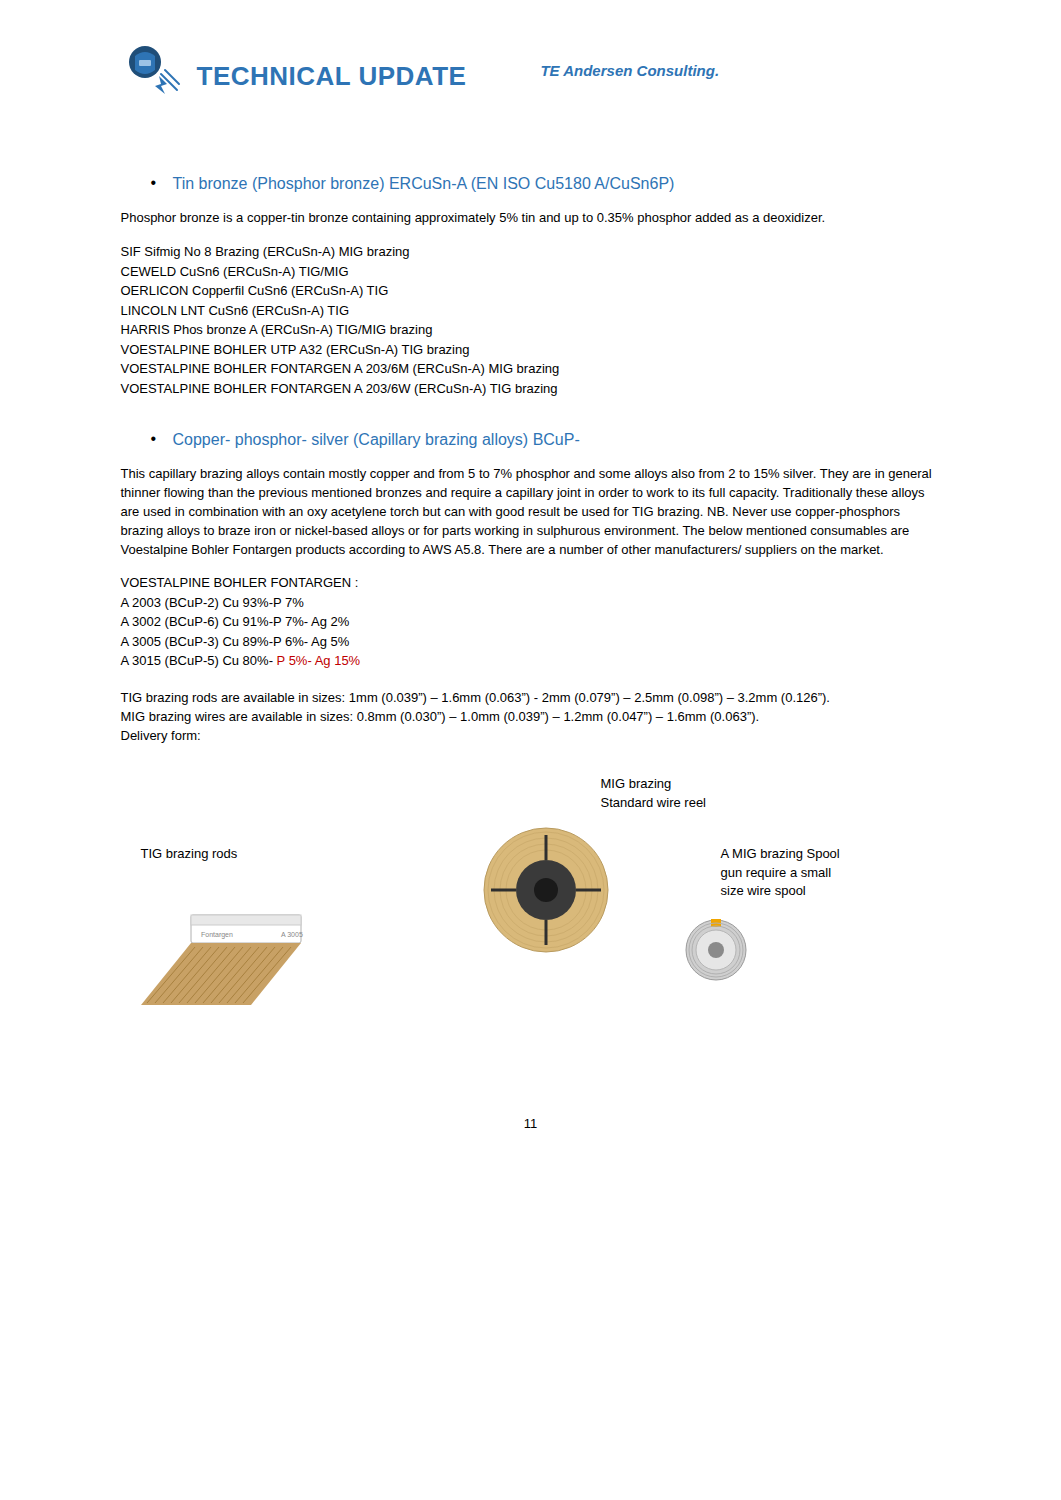TECHNICAL UPDATE
TE Andersen Consulting.
Tin bronze (Phosphor bronze) ERCuSn-A (EN ISO Cu5180 A/CuSn6P)
Phosphor bronze is a copper-tin bronze containing approximately 5% tin and up to 0.35% phosphor added as a deoxidizer.
SIF Sifmig No 8 Brazing (ERCuSn-A) MIG brazing
CEWELD CuSn6 (ERCuSn-A) TIG/MIG
OERLICON Copperfil CuSn6 (ERCuSn-A) TIG
LINCOLN LNT CuSn6 (ERCuSn-A) TIG
HARRIS Phos bronze A (ERCuSn-A) TIG/MIG brazing
VOESTALPINE BOHLER UTP A32 (ERCuSn-A) TIG brazing
VOESTALPINE BOHLER FONTARGEN A 203/6M (ERCuSn-A) MIG brazing
VOESTALPINE BOHLER FONTARGEN A 203/6W (ERCuSn-A) TIG brazing
Copper- phosphor- silver (Capillary brazing alloys) BCuP-
This capillary brazing alloys contain mostly copper and from 5 to 7% phosphor and some alloys also from 2 to 15% silver. They are in general thinner flowing than the previous mentioned bronzes and require a capillary joint in order to work to its full capacity. Traditionally these alloys are used in combination with an oxy acetylene torch but can with good result be used for TIG brazing. NB. Never use copper-phosphors brazing alloys to braze iron or nickel-based alloys or for parts working in sulphurous environment. The below mentioned consumables are Voestalpine Bohler Fontargen products according to AWS A5.8. There are a number of other manufacturers/ suppliers on the market.
VOESTALPINE BOHLER FONTARGEN :
A 2003 (BCuP-2) Cu 93%-P 7%
A 3002 (BCuP-6) Cu 91%-P 7%- Ag 2%
A 3005 (BCuP-3) Cu 89%-P 6%- Ag 5%
A 3015 (BCuP-5) Cu 80%- P 5%- Ag 15%
TIG brazing rods are available in sizes: 1mm (0.039”) – 1.6mm (0.063”) - 2mm (0.079”) – 2.5mm (0.098”) – 3.2mm (0.126”).
MIG brazing wires are available in sizes: 0.8mm (0.030”) – 1.0mm (0.039”) – 1.2mm (0.047”) – 1.6mm (0.063”).
Delivery form:
MIG brazing
Standard wire reel
TIG brazing rods
A MIG brazing Spool
gun require a small
size wire spool
Fontargen A 3005
11